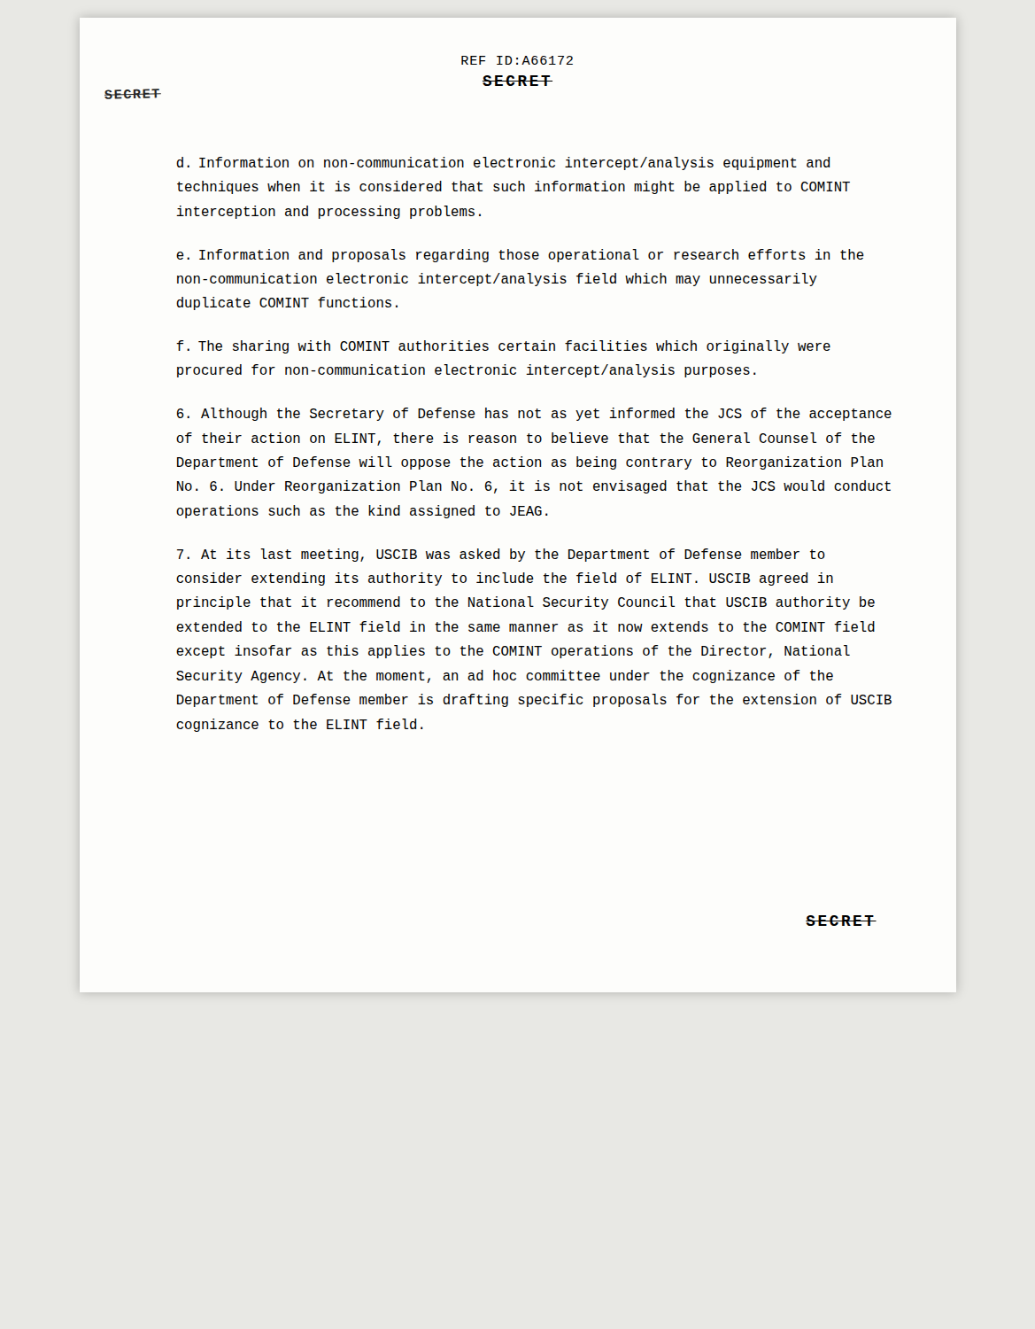REF ID:A66172
SECRET
SECRET
d. Information on non-communication electronic intercept/analysis equipment and techniques when it is considered that such information might be applied to COMINT interception and processing problems.
e. Information and proposals regarding those operational or research efforts in the non-communication electronic intercept/analysis field which may unnecessarily duplicate COMINT functions.
f. The sharing with COMINT authorities certain facilities which originally were procured for non-communication electronic intercept/analysis purposes.
6. Although the Secretary of Defense has not as yet informed the JCS of the acceptance of their action on ELINT, there is reason to believe that the General Counsel of the Department of Defense will oppose the action as being contrary to Reorganization Plan No. 6. Under Reorganization Plan No. 6, it is not envisaged that the JCS would conduct operations such as the kind assigned to JEAG.
7. At its last meeting, USCIB was asked by the Department of Defense member to consider extending its authority to include the field of ELINT. USCIB agreed in principle that it recommend to the National Security Council that USCIB authority be extended to the ELINT field in the same manner as it now extends to the COMINT field except insofar as this applies to the COMINT operations of the Director, National Security Agency. At the moment, an ad hoc committee under the cognizance of the Department of Defense member is drafting specific proposals for the extension of USCIB cognizance to the ELINT field.
SECRET